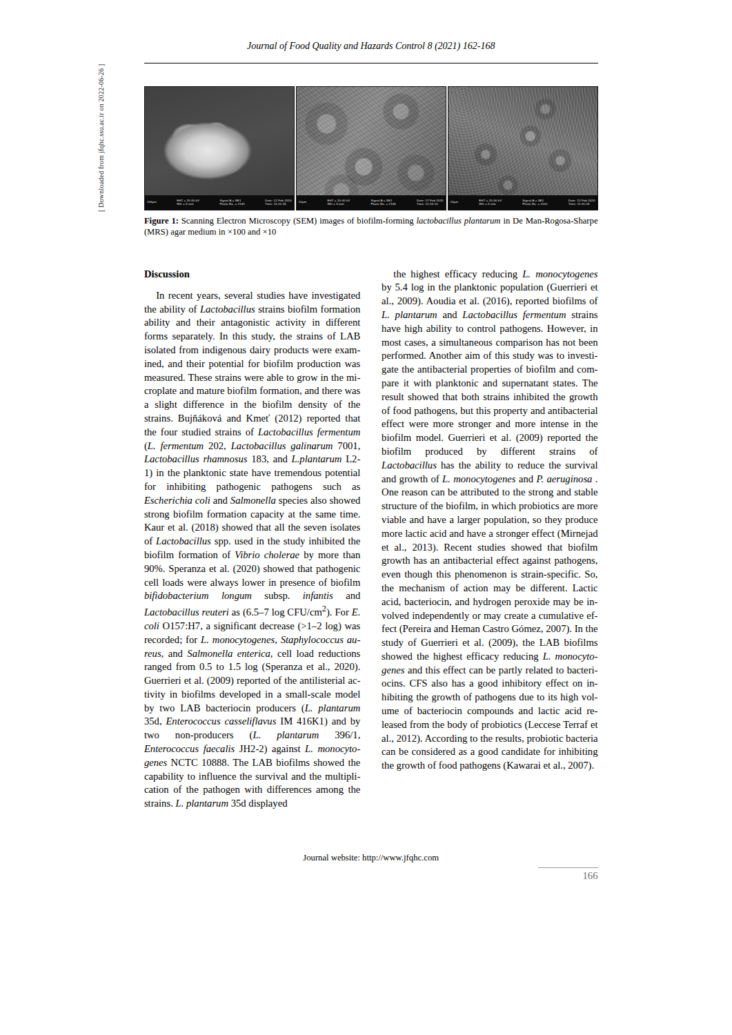[ Downloaded from jfqhc.ssu.ac.ir on 2022-06-26 ] [ DOI: 10.18502/jfqhc.8.4.8257 ]
Journal of Food Quality and Hazards Control 8 (2021) 162-168
100µm
EHT = 20.00 kV WD = 6 mm
Signal A = SE1 Photo No. = 2145
Date: 12 Feb 2020 Time: 11:21:26
10µm
EHT = 20.00 kV WD = 6 mm
Signal A = SE1 Photo No. = 2146
Date: 17 Feb 2020 Time: 11:24:10
10µm
EHT = 20.00 kV WD = 6 mm
Signal A = SE1 Photo No. = 2141
Date: 12 Feb 2020 Time: 11:31:26
Figure 1: Scanning Electron Microscopy (SEM) images of biofilm-forming lactobacillus plantarum in De Man-Rogosa-Sharpe (MRS) agar medium in ×100 and ×10
Discussion
In recent years, several studies have investigated the ability of Lactobacillus strains biofilm formation ability and their antagonistic activity in different forms separately. In this study, the strains of LAB isolated from indigenous dairy products were examined, and their potential for biofilm production was measured. These strains were able to grow in the microplate and mature biofilm formation, and there was a slight difference in the biofilm density of the strains. Bujňáková and Kmeť (2012) reported that the four studied strains of Lactobacillus fermentum (L. fermentum 202, Lactobacillus galinarum 7001, Lactobacillus rhamnosus 183, and L.plantarum L2-1) in the planktonic state have tremendous potential for inhibiting pathogenic pathogens such as Escherichia coli and Salmonella species also showed strong biofilm formation capacity at the same time. Kaur et al. (2018) showed that all the seven isolates of Lactobacillus spp. used in the study inhibited the biofilm formation of Vibrio cholerae by more than 90%. Speranza et al. (2020) showed that pathogenic cell loads were always lower in presence of biofilm bifidobacterium longum subsp. infantis and Lactobacillus reuteri as (6.5–7 log CFU/cm2). For E. coli O157:H7, a significant decrease (>1–2 log) was recorded; for L. monocytogenes, Staphylococcus aureus, and Salmonella enterica, cell load reductions ranged from 0.5 to 1.5 log (Speranza et al., 2020). Guerrieri et al. (2009) reported of the antilisterial activity in biofilms developed in a small-scale model by two LAB bacteriocin producers (L. plantarum 35d, Enterococcus casseliflavus IM 416K1) and by two non-producers (L. plantarum 396/1, Enterococcus faecalis JH2-2) against L. monocytogenes NCTC 10888. The LAB biofilms showed the capability to influence the survival and the multiplication of the pathogen with differences among the strains. L. plantarum 35d displayed
the highest efficacy reducing L. monocytogenes by 5.4 log in the planktonic population (Guerrieri et al., 2009). Aoudia et al. (2016), reported biofilms of L. plantarum and Lactobacillus fermentum strains have high ability to control pathogens. However, in most cases, a simultaneous comparison has not been performed. Another aim of this study was to investigate the antibacterial properties of biofilm and compare it with planktonic and supernatant states. The result showed that both strains inhibited the growth of food pathogens, but this property and antibacterial effect were more stronger and more intense in the biofilm model. Guerrieri et al. (2009) reported the biofilm produced by different strains of Lactobacillus has the ability to reduce the survival and growth of L. monocytogenes and P. aeruginosa . One reason can be attributed to the strong and stable structure of the biofilm, in which probiotics are more viable and have a larger population, so they produce more lactic acid and have a stronger effect (Mirnejad et al., 2013). Recent studies showed that biofilm growth has an antibacterial effect against pathogens, even though this phenomenon is strain-specific. So, the mechanism of action may be different. Lactic acid, bacteriocin, and hydrogen peroxide may be involved independently or may create a cumulative effect (Pereira and Heman Castro Gómez, 2007). In the study of Guerrieri et al. (2009), the LAB biofilms showed the highest efficacy reducing L. monocytogenes and this effect can be partly related to bacteriocins. CFS also has a good inhibitory effect on inhibiting the growth of pathogens due to its high volume of bacteriocin compounds and lactic acid released from the body of probiotics (Leccese Terraf et al., 2012). According to the results, probiotic bacteria can be considered as a good candidate for inhibiting the growth of food pathogens (Kawarai et al., 2007).
Journal website: http://www.jfqhc.com
166